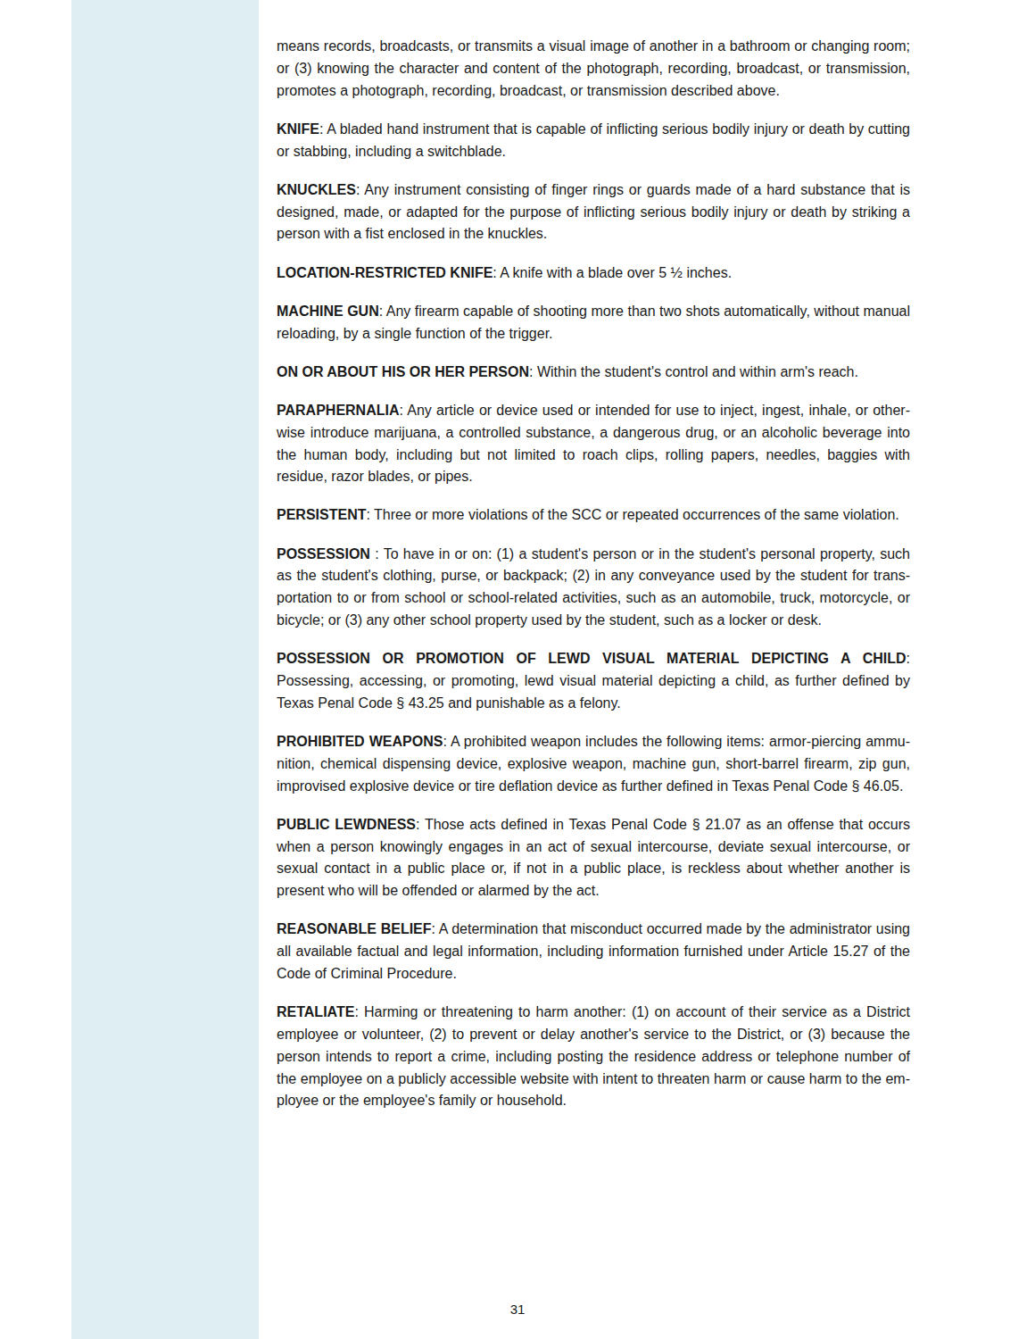means records, broadcasts, or transmits a visual image of another in a bathroom or changing room; or (3) knowing the character and content of the photograph, recording, broadcast, or transmission, promotes a photograph, recording, broadcast, or transmission described above.
KNIFE: A bladed hand instrument that is capable of inflicting serious bodily injury or death by cutting or stabbing, including a switchblade.
KNUCKLES: Any instrument consisting of finger rings or guards made of a hard substance that is designed, made, or adapted for the purpose of inflicting serious bodily injury or death by striking a person with a fist enclosed in the knuckles.
LOCATION-RESTRICTED KNIFE: A knife with a blade over 5 ½ inches.
MACHINE GUN: Any firearm capable of shooting more than two shots automatically, without manual reloading, by a single function of the trigger.
ON OR ABOUT HIS OR HER PERSON: Within the student's control and within arm's reach.
PARAPHERNALIA: Any article or device used or intended for use to inject, ingest, inhale, or otherwise introduce marijuana, a controlled substance, a dangerous drug, or an alcoholic beverage into the human body, including but not limited to roach clips, rolling papers, needles, baggies with residue, razor blades, or pipes.
PERSISTENT: Three or more violations of the SCC or repeated occurrences of the same violation.
POSSESSION : To have in or on: (1) a student's person or in the student's personal property, such as the student's clothing, purse, or backpack; (2) in any conveyance used by the student for transportation to or from school or school-related activities, such as an automobile, truck, motorcycle, or bicycle; or (3) any other school property used by the student, such as a locker or desk.
POSSESSION OR PROMOTION OF LEWD VISUAL MATERIAL DEPICTING A CHILD: Possessing, accessing, or promoting, lewd visual material depicting a child, as further defined by Texas Penal Code § 43.25 and punishable as a felony.
PROHIBITED WEAPONS: A prohibited weapon includes the following items: armor-piercing ammunition, chemical dispensing device, explosive weapon, machine gun, short-barrel firearm, zip gun, improvised explosive device or tire deflation device as further defined in Texas Penal Code § 46.05.
PUBLIC LEWDNESS: Those acts defined in Texas Penal Code § 21.07 as an offense that occurs when a person knowingly engages in an act of sexual intercourse, deviate sexual intercourse, or sexual contact in a public place or, if not in a public place, is reckless about whether another is present who will be offended or alarmed by the act.
REASONABLE BELIEF: A determination that misconduct occurred made by the administrator using all available factual and legal information, including information furnished under Article 15.27 of the Code of Criminal Procedure.
RETALIATE: Harming or threatening to harm another: (1) on account of their service as a District employee or volunteer, (2) to prevent or delay another's service to the District, or (3) because the person intends to report a crime, including posting the residence address or telephone number of the employee on a publicly accessible website with intent to threaten harm or cause harm to the employee or the employee's family or household.
31